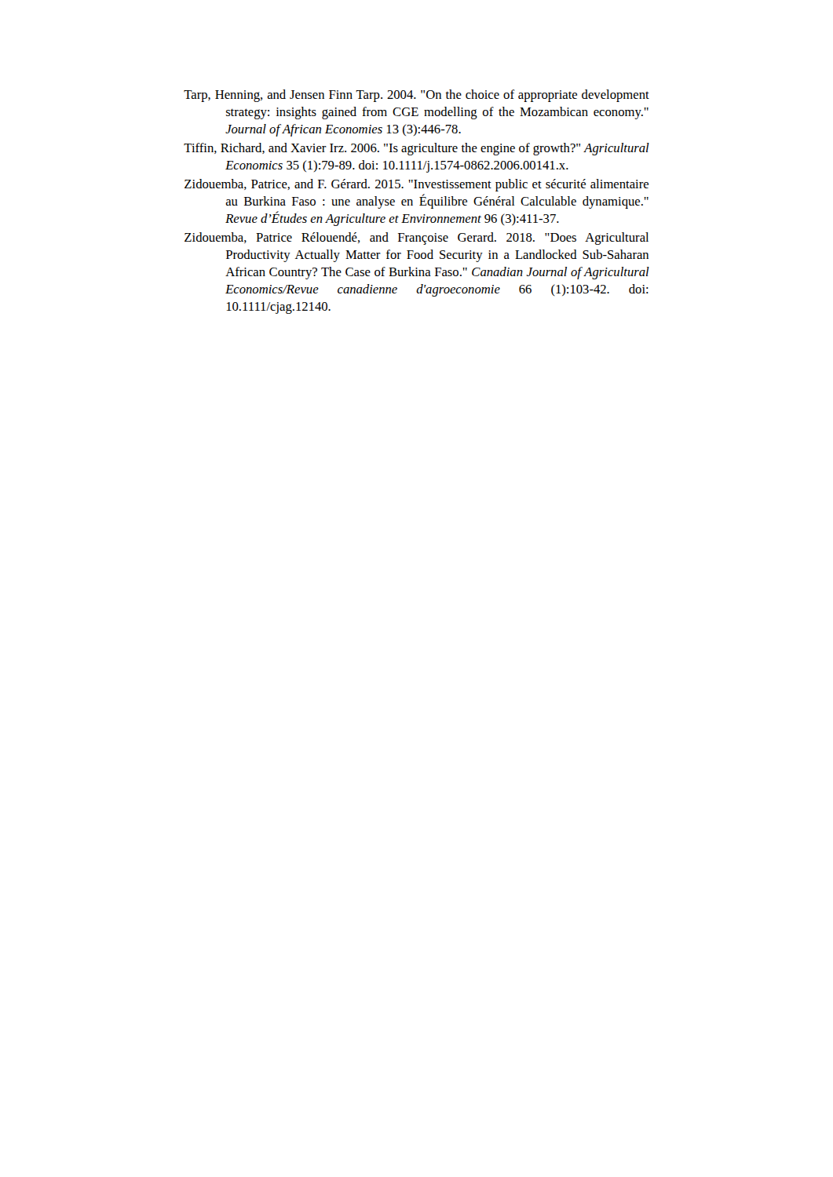Tarp, Henning, and Jensen Finn Tarp. 2004. "On the choice of appropriate development strategy: insights gained from CGE modelling of the Mozambican economy." Journal of African Economies 13 (3):446-78.
Tiffin, Richard, and Xavier Irz. 2006. "Is agriculture the engine of growth?" Agricultural Economics 35 (1):79-89. doi: 10.1111/j.1574-0862.2006.00141.x.
Zidouemba, Patrice, and F. Gérard. 2015. "Investissement public et sécurité alimentaire au Burkina Faso : une analyse en Équilibre Général Calculable dynamique." Revue d’Études en Agriculture et Environnement 96 (3):411-37.
Zidouemba, Patrice Rélouendé, and Françoise Gerard. 2018. "Does Agricultural Productivity Actually Matter for Food Security in a Landlocked Sub-Saharan African Country? The Case of Burkina Faso." Canadian Journal of Agricultural Economics/Revue canadienne d'agroeconomie 66 (1):103-42. doi: 10.1111/cjag.12140.